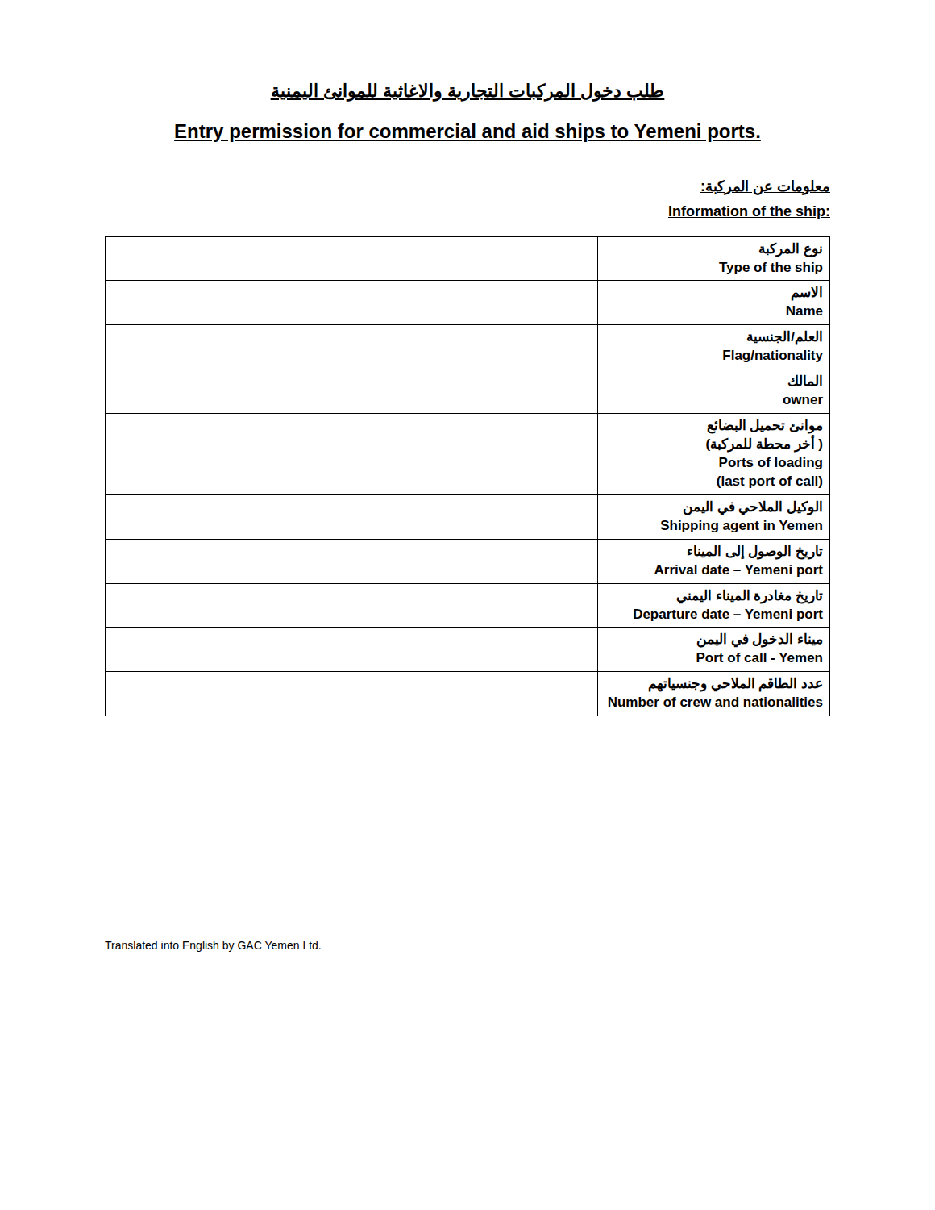طلب دخول المركبات التجارية والاغاثية للموانئ اليمنية
Entry permission for commercial and aid ships to Yemeni ports.
معلومات عن المركبة:
Information of the ship:
| | نوع المركبة Type of the ship |
| | الاسم Name |
| | العلم/الجنسية Flag/nationality |
| | المالك owner |
| | موانئ تحميل البضائع ( أخر محطة للمركبة) Ports of loading (last port of call) |
| | الوكيل الملاحي في اليمن Shipping agent in Yemen |
| | تاريخ الوصول إلى الميناء Arrival date – Yemeni port |
| | تاريخ مغادرة الميناء اليمني Departure date – Yemeni port |
| | ميناء الدخول في اليمن Port of call - Yemen |
| | عدد الطاقم الملاحي وجنسياتهم Number of crew and nationalities |
Translated into English by GAC Yemen Ltd.